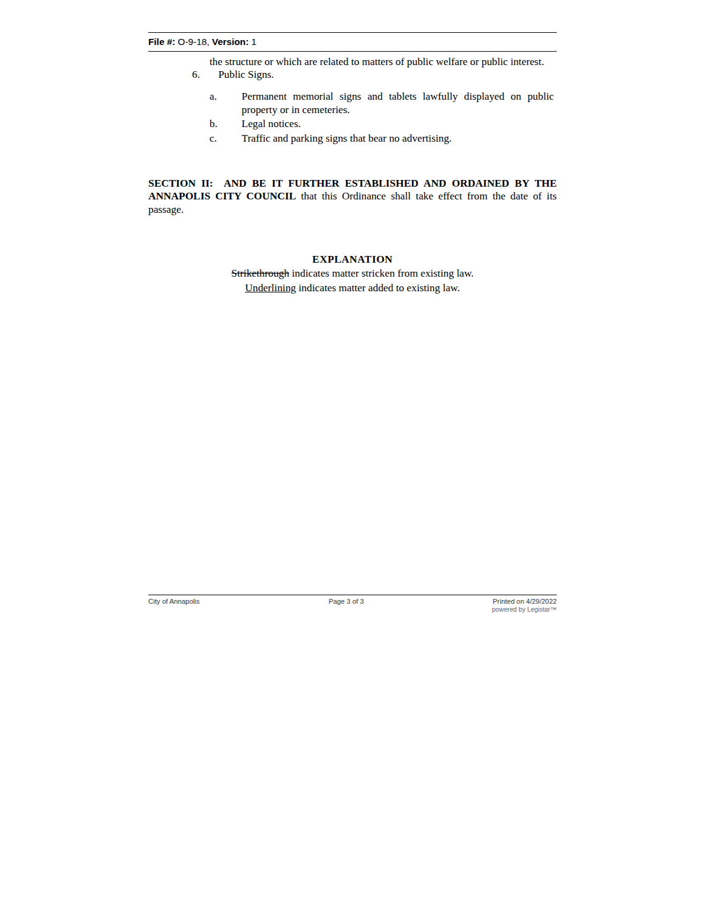File #: O-9-18, Version: 1
the structure or which are related to matters of public welfare or public interest.
6. Public Signs.
a. Permanent memorial signs and tablets lawfully displayed on public property or in cemeteries.
b. Legal notices.
c. Traffic and parking signs that bear no advertising.
SECTION II: AND BE IT FURTHER ESTABLISHED AND ORDAINED BY THE ANNAPOLIS CITY COUNCIL that this Ordinance shall take effect from the date of its passage.
EXPLANATION
Strikethrough indicates matter stricken from existing law.
Underlining indicates matter added to existing law.
City of Annapolis
Page 3 of 3
Printed on 4/29/2022
powered by Legistar™